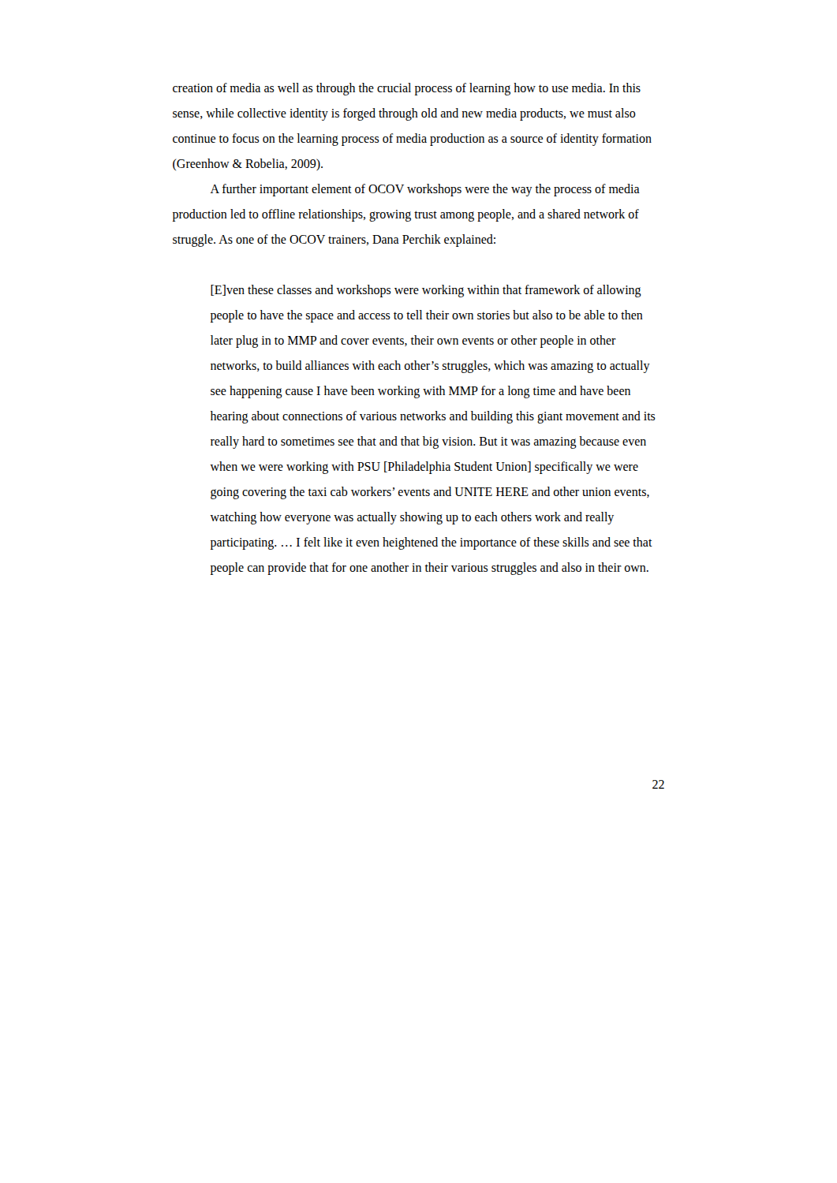creation of media as well as through the crucial process of learning how to use media. In this sense, while collective identity is forged through old and new media products, we must also continue to focus on the learning process of media production as a source of identity formation (Greenhow & Robelia, 2009).
A further important element of OCOV workshops were the way the process of media production led to offline relationships, growing trust among people, and a shared network of struggle. As one of the OCOV trainers, Dana Perchik explained:
[E]ven these classes and workshops were working within that framework of allowing people to have the space and access to tell their own stories but also to be able to then later plug in to MMP and cover events, their own events or other people in other networks, to build alliances with each other’s struggles, which was amazing to actually see happening cause I have been working with MMP for a long time and have been hearing about connections of various networks and building this giant movement and its really hard to sometimes see that and that big vision. But it was amazing because even when we were working with PSU [Philadelphia Student Union] specifically we were going covering the taxi cab workers’ events and UNITE HERE and other union events, watching how everyone was actually showing up to each others work and really participating. … I felt like it even heightened the importance of these skills and see that people can provide that for one another in their various struggles and also in their own.
22